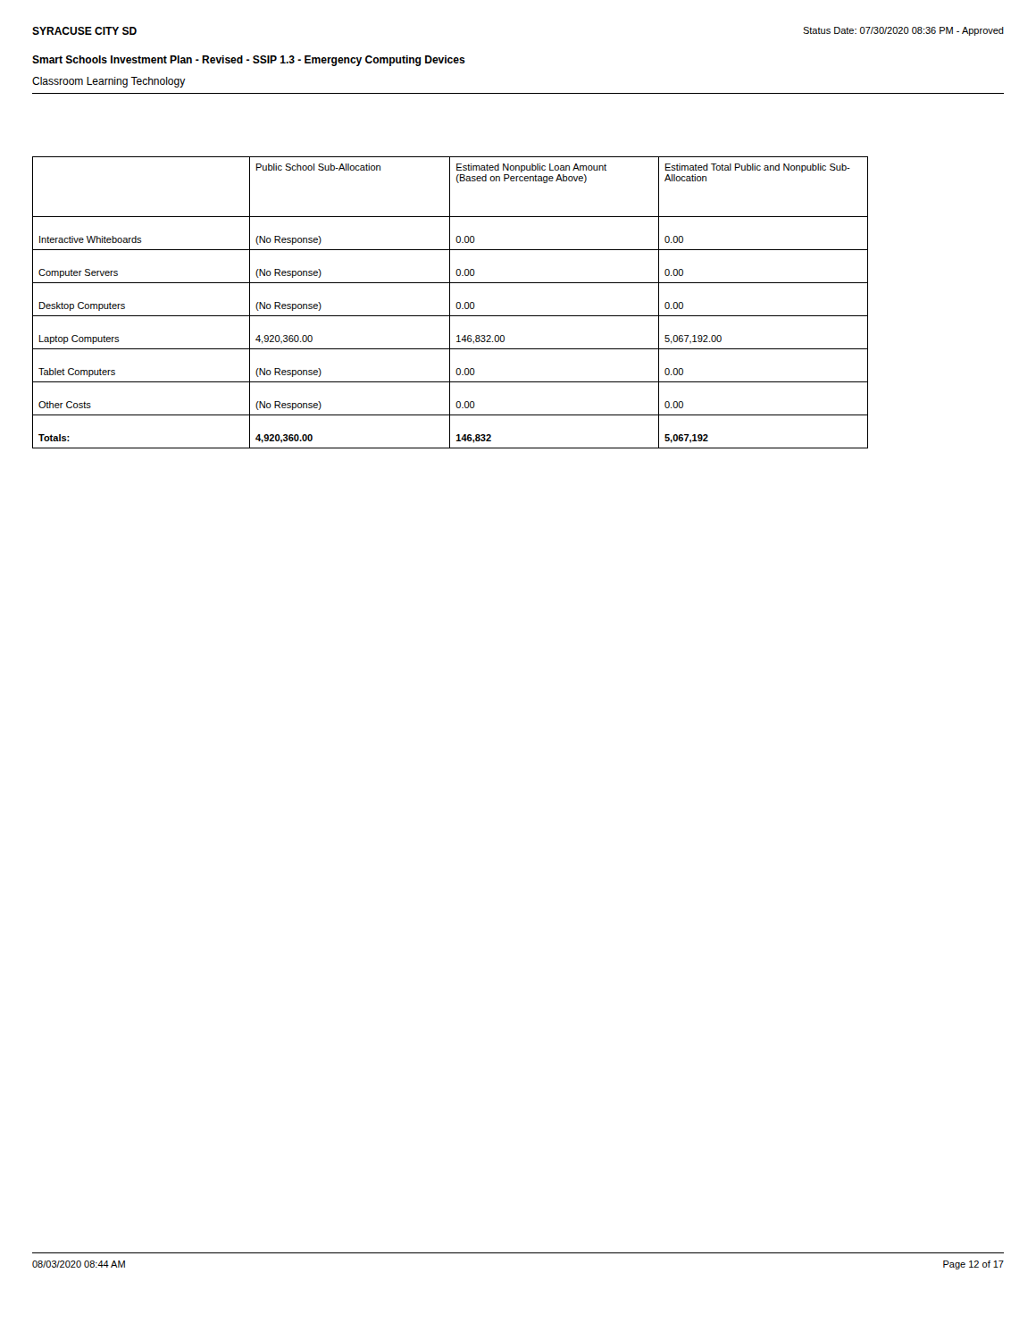SYRACUSE CITY SD
Status Date: 07/30/2020 08:36 PM - Approved
Smart Schools Investment Plan - Revised - SSIP 1.3 - Emergency Computing Devices
Classroom Learning Technology
| | Public School Sub-Allocation | Estimated Nonpublic Loan Amount (Based on Percentage Above) | Estimated Total Public and Nonpublic Sub-Allocation |
| --- | --- | --- | --- |
| Interactive Whiteboards | (No Response) | 0.00 | 0.00 |
| Computer Servers | (No Response) | 0.00 | 0.00 |
| Desktop Computers | (No Response) | 0.00 | 0.00 |
| Laptop Computers | 4,920,360.00 | 146,832.00 | 5,067,192.00 |
| Tablet Computers | (No Response) | 0.00 | 0.00 |
| Other Costs | (No Response) | 0.00 | 0.00 |
| Totals: | 4,920,360.00 | 146,832 | 5,067,192 |
08/03/2020 08:44 AM
Page 12 of 17